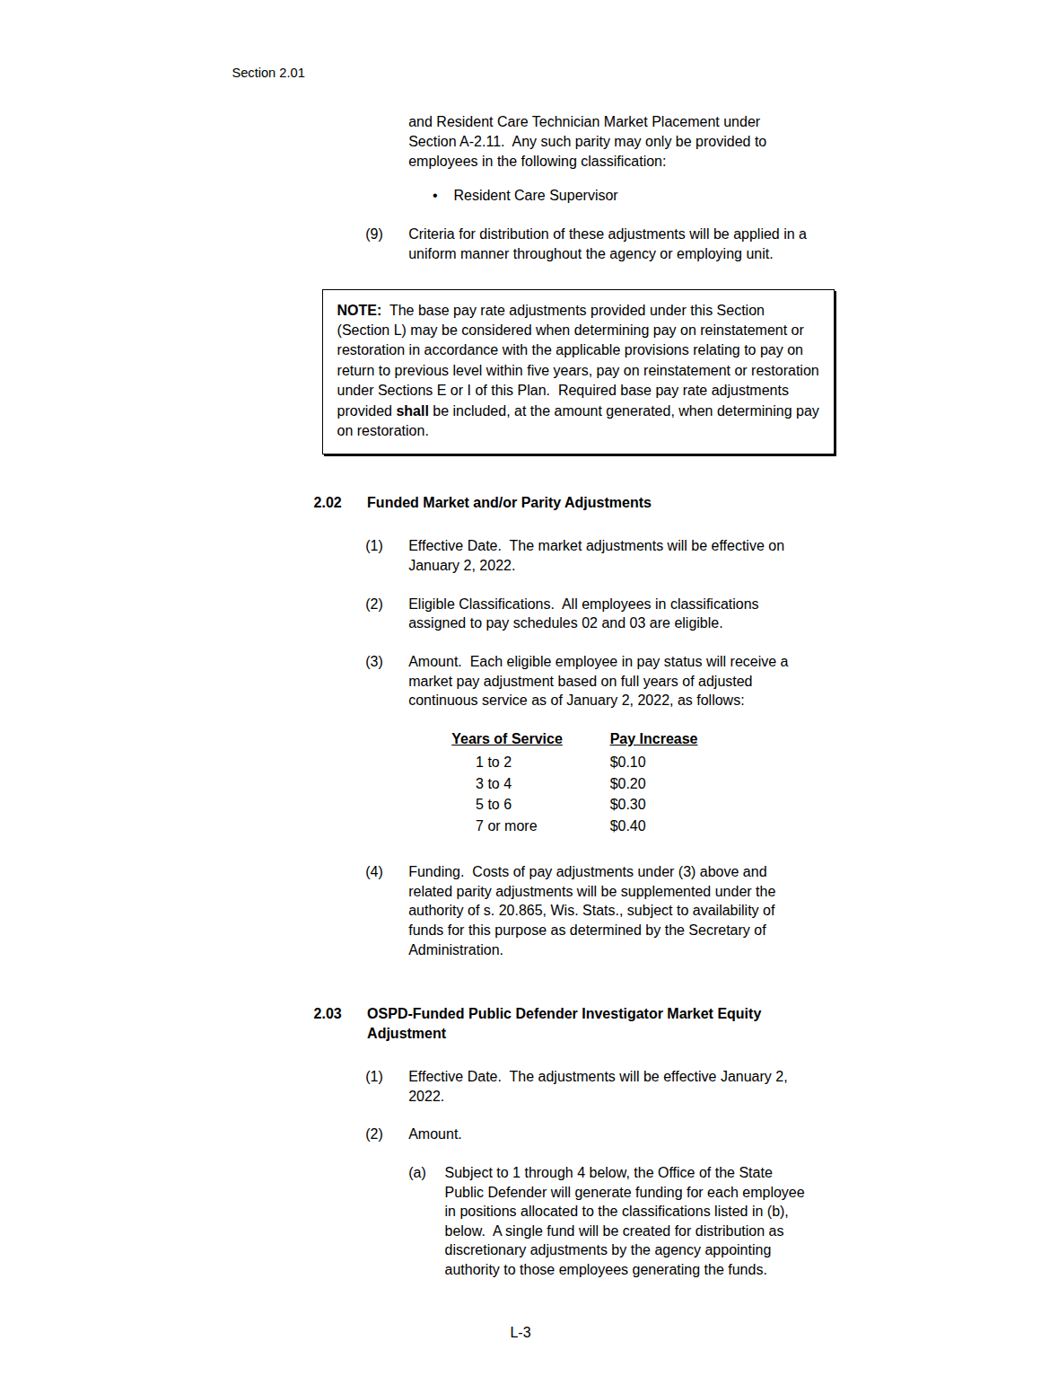Section 2.01
and Resident Care Technician Market Placement under Section A-2.11. Any such parity may only be provided to employees in the following classification:
• Resident Care Supervisor
(9)
Criteria for distribution of these adjustments will be applied in a uniform manner throughout the agency or employing unit.
NOTE: The base pay rate adjustments provided under this Section (Section L) may be considered when determining pay on reinstatement or restoration in accordance with the applicable provisions relating to pay on return to previous level within five years, pay on reinstatement or restoration under Sections E or I of this Plan. Required base pay rate adjustments provided shall be included, at the amount generated, when determining pay on restoration.
2.02
Funded Market and/or Parity Adjustments
(1)
Effective Date. The market adjustments will be effective on January 2, 2022.
(2)
Eligible Classifications. All employees in classifications assigned to pay schedules 02 and 03 are eligible.
(3)
Amount. Each eligible employee in pay status will receive a market pay adjustment based on full years of adjusted continuous service as of January 2, 2022, as follows:
| Years of Service | Pay Increase |
| --- | --- |
| 1 to 2 | $0.10 |
| 3 to 4 | $0.20 |
| 5 to 6 | $0.30 |
| 7 or more | $0.40 |
(4)
Funding. Costs of pay adjustments under (3) above and related parity adjustments will be supplemented under the authority of s. 20.865, Wis. Stats., subject to availability of funds for this purpose as determined by the Secretary of Administration.
2.03
OSPD-Funded Public Defender Investigator Market Equity Adjustment
(1)
Effective Date. The adjustments will be effective January 2, 2022.
(2)
Amount.
(a)
Subject to 1 through 4 below, the Office of the State Public Defender will generate funding for each employee in positions allocated to the classifications listed in (b), below. A single fund will be created for distribution as discretionary adjustments by the agency appointing authority to those employees generating the funds.
L-3